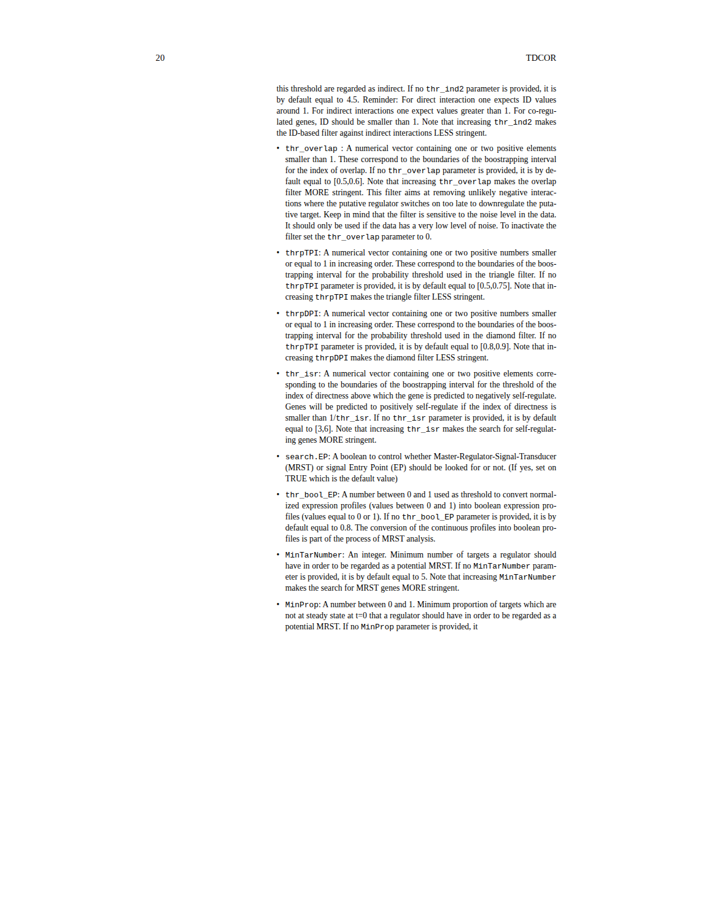20 TDCOR
this threshold are regarded as indirect. If no thr_ind2 parameter is provided, it is by default equal to 4.5. Reminder: For direct interaction one expects ID values around 1. For indirect interactions one expect values greater than 1. For co-regulated genes, ID should be smaller than 1. Note that increasing thr_ind2 makes the ID-based filter against indirect interactions LESS stringent.
thr_overlap : A numerical vector containing one or two positive elements smaller than 1. These correspond to the boundaries of the boostrapping interval for the index of overlap. If no thr_overlap parameter is provided, it is by default equal to [0.5,0.6]. Note that increasing thr_overlap makes the overlap filter MORE stringent. This filter aims at removing unlikely negative interactions where the putative regulator switches on too late to downregulate the putative target. Keep in mind that the filter is sensitive to the noise level in the data. It should only be used if the data has a very low level of noise. To inactivate the filter set the thr_overlap parameter to 0.
thrpTPI: A numerical vector containing one or two positive numbers smaller or equal to 1 in increasing order. These correspond to the boundaries of the boostrapping interval for the probability threshold used in the triangle filter. If no thrpTPI parameter is provided, it is by default equal to [0.5,0.75]. Note that increasing thrpTPI makes the triangle filter LESS stringent.
thrpDPI: A numerical vector containing one or two positive numbers smaller or equal to 1 in increasing order. These correspond to the boundaries of the boostrapping interval for the probability threshold used in the diamond filter. If no thrpTPI parameter is provided, it is by default equal to [0.8,0.9]. Note that increasing thrpDPI makes the diamond filter LESS stringent.
thr_isr: A numerical vector containing one or two positive elements corresponding to the boundaries of the boostrapping interval for the threshold of the index of directness above which the gene is predicted to negatively self-regulate. Genes will be predicted to positively self-regulate if the index of directness is smaller than 1/thr_isr. If no thr_isr parameter is provided, it is by default equal to [3,6]. Note that increasing thr_isr makes the search for self-regulating genes MORE stringent.
search.EP: A boolean to control whether Master-Regulator-Signal-Transducer (MRST) or signal Entry Point (EP) should be looked for or not. (If yes, set on TRUE which is the default value)
thr_bool_EP: A number between 0 and 1 used as threshold to convert normalized expression profiles (values between 0 and 1) into boolean expression profiles (values equal to 0 or 1). If no thr_bool_EP parameter is provided, it is by default equal to 0.8. The conversion of the continuous profiles into boolean profiles is part of the process of MRST analysis.
MinTarNumber: An integer. Minimum number of targets a regulator should have in order to be regarded as a potential MRST. If no MinTarNumber parameter is provided, it is by default equal to 5. Note that increasing MinTarNumber makes the search for MRST genes MORE stringent.
MinProp: A number between 0 and 1. Minimum proportion of targets which are not at steady state at t=0 that a regulator should have in order to be regarded as a potential MRST. If no MinProp parameter is provided, it